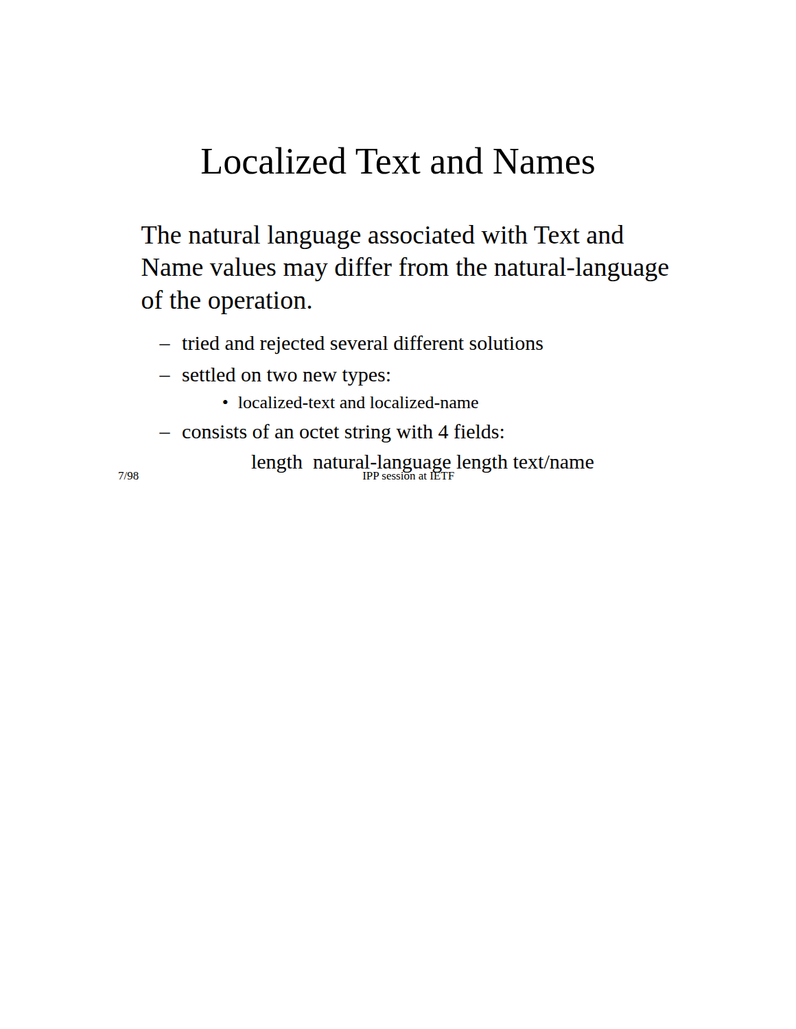Localized Text and Names
The natural language associated with Text and Name values may differ from the natural-language of the operation.
tried and rejected several different solutions
settled on two new types:
localized-text and localized-name
consists of an octet string with 4 fields: length natural-language length text/name
7/98
IPP session at IETF